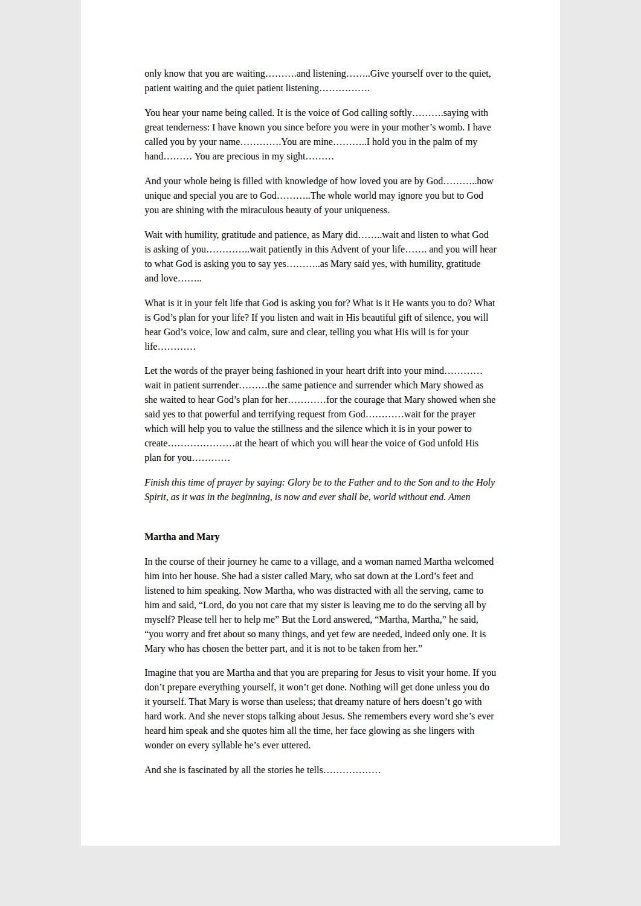only know that you are waiting……….and listening……..Give yourself over to the quiet, patient waiting and the quiet patient listening…………….
You hear your name being called. It is the voice of God calling softly……….saying with great tenderness: I have known you since before you were in your mother’s womb. I have called you by your name………….You are mine………..I hold you in the palm of my hand……… You are precious in my sight………
And your whole being is filled with knowledge of how loved you are by God………..how unique and special you are to God………..The whole world may ignore you but to God you are shining with the miraculous beauty of your uniqueness.
Wait with humility, gratitude and patience, as Mary did……..wait and listen to what God is asking of you…………..wait patiently in this Advent of your life……. and you will hear to what God is asking you to say yes………..as Mary said yes, with humility, gratitude and love……..
What is it in your felt life that God is asking you for? What is it He wants you to do? What is God’s plan for your life? If you listen and wait in His beautiful gift of silence, you will hear God’s voice, low and calm, sure and clear, telling you what His will is for your life…………
Let the words of the prayer being fashioned in your heart drift into your mind…………wait in patient surrender………the same patience and surrender which Mary showed as she waited to hear God’s plan for her…………for the courage that Mary showed when she said yes to that powerful and terrifying request from God…………wait for the prayer which will help you to value the stillness and the silence which it is in your power to create…………………at the heart of which you will hear the voice of God unfold His plan for you…………
Finish this time of prayer by saying: Glory be to the Father and to the Son and to the Holy Spirit, as it was in the beginning, is now and ever shall be, world without end. Amen
Martha and Mary
In the course of their journey he came to a village, and a woman named Martha welcomed him into her house. She had a sister called Mary, who sat down at the Lord’s feet and listened to him speaking. Now Martha, who was distracted with all the serving, came to him and said, “Lord, do you not care that my sister is leaving me to do the serving all by myself? Please tell her to help me” But the Lord answered, “Martha, Martha,” he said, “you worry and fret about so many things, and yet few are needed, indeed only one. It is Mary who has chosen the better part, and it is not to be taken from her.”
Imagine that you are Martha and that you are preparing for Jesus to visit your home. If you don’t prepare everything yourself, it won’t get done. Nothing will get done unless you do it yourself. That Mary is worse than useless; that dreamy nature of hers doesn’t go with hard work. And she never stops talking about Jesus. She remembers every word she’s ever heard him speak and she quotes him all the time, her face glowing as she lingers with wonder on every syllable he’s ever uttered.
And she is fascinated by all the stories he tells………………